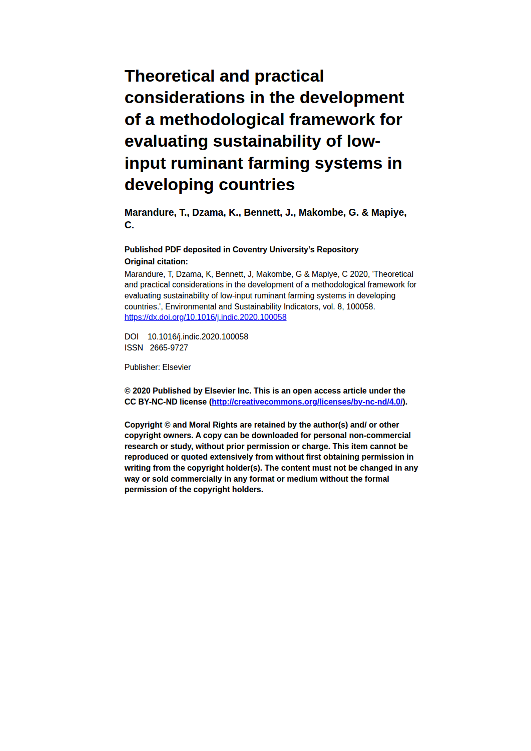Theoretical and practical considerations in the development of a methodological framework for evaluating sustainability of low-input ruminant farming systems in developing countries
Marandure, T., Dzama, K., Bennett, J., Makombe, G. & Mapiye, C.
Published PDF deposited in Coventry University’s Repository
Original citation:
Marandure, T, Dzama, K, Bennett, J, Makombe, G & Mapiye, C 2020, 'Theoretical and practical considerations in the development of a methodological framework for evaluating sustainability of low-input ruminant farming systems in developing countries.', Environmental and Sustainability Indicators, vol. 8, 100058.
https://dx.doi.org/10.1016/j.indic.2020.100058
DOI 10.1016/j.indic.2020.100058
ISSN 2665-9727
Publisher: Elsevier
© 2020 Published by Elsevier Inc. This is an open access article under the CC BY-NC-ND license (http://creativecommons.org/licenses/by-nc-nd/4.0/).
Copyright © and Moral Rights are retained by the author(s) and/ or other copyright owners. A copy can be downloaded for personal non-commercial research or study, without prior permission or charge. This item cannot be reproduced or quoted extensively from without first obtaining permission in writing from the copyright holder(s). The content must not be changed in any way or sold commercially in any format or medium without the formal permission of the copyright holders.